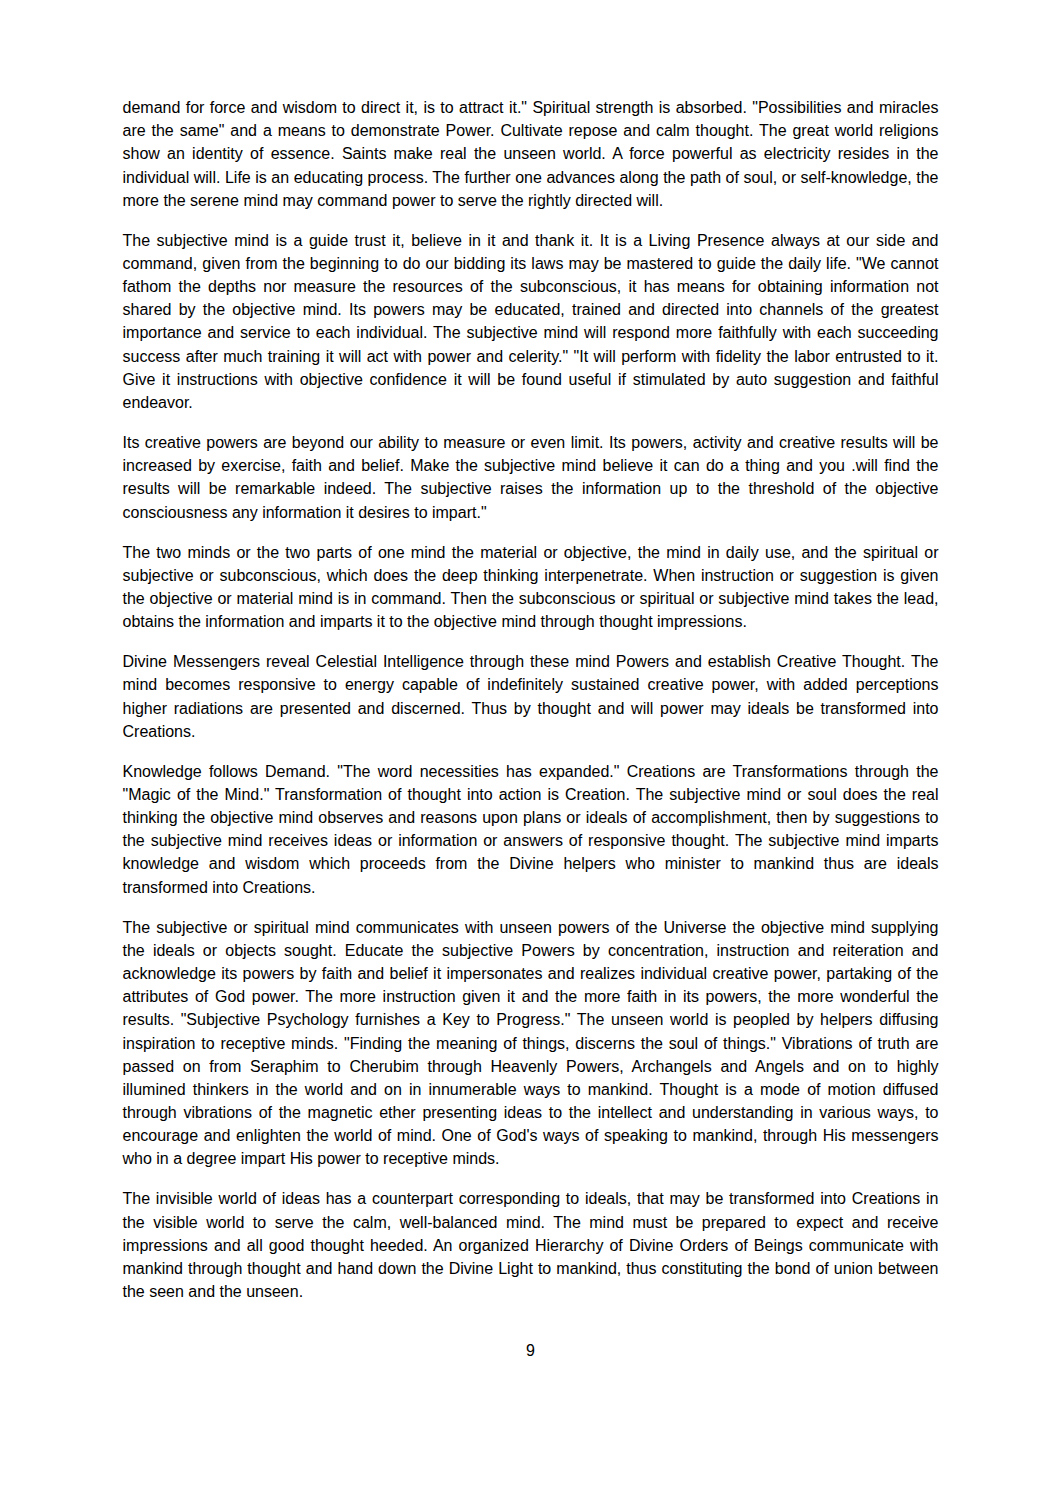demand for force and wisdom to direct it, is to attract it." Spiritual strength is absorbed. "Possibilities and miracles are the same" and a means to demonstrate Power. Cultivate repose and calm thought. The great world religions show an identity of essence. Saints make real the unseen world. A force powerful as electricity resides in the individual will. Life is an educating process. The further one advances along the path of soul, or self-knowledge, the more the serene mind may command power to serve the rightly directed will.
The subjective mind is a guide trust it, believe in it and thank it. It is a Living Presence always at our side and command, given from the beginning to do our bidding its laws may be mastered to guide the daily life. "We cannot fathom the depths nor measure the resources of the subconscious, it has means for obtaining information not shared by the objective mind. Its powers may be educated, trained and directed into channels of the greatest importance and service to each individual. The subjective mind will respond more faithfully with each succeeding success after much training it will act with power and celerity." "It will perform with fidelity the labor entrusted to it. Give it instructions with objective confidence it will be found useful if stimulated by auto suggestion and faithful endeavor.
Its creative powers are beyond our ability to measure or even limit. Its powers, activity and creative results will be increased by exercise, faith and belief. Make the subjective mind believe it can do a thing and you .will find the results will be remarkable indeed. The subjective raises the information up to the threshold of the objective consciousness any information it desires to impart."
The two minds or the two parts of one mind the material or objective, the mind in daily use, and the spiritual or subjective or subconscious, which does the deep thinking interpenetrate. When instruction or suggestion is given the objective or material mind is in command. Then the subconscious or spiritual or subjective mind takes the lead, obtains the information and imparts it to the objective mind through thought impressions.
Divine Messengers reveal Celestial Intelligence through these mind Powers and establish Creative Thought. The mind becomes responsive to energy capable of indefinitely sustained creative power, with added perceptions higher radiations are presented and discerned. Thus by thought and will power may ideals be transformed into Creations.
Knowledge follows Demand. "The word necessities has expanded." Creations are Transformations through the "Magic of the Mind." Transformation of thought into action is Creation. The subjective mind or soul does the real thinking the objective mind observes and reasons upon plans or ideals of accomplishment, then by suggestions to the subjective mind receives ideas or information or answers of responsive thought. The subjective mind imparts knowledge and wisdom which proceeds from the Divine helpers who minister to mankind thus are ideals transformed into Creations.
The subjective or spiritual mind communicates with unseen powers of the Universe the objective mind supplying the ideals or objects sought. Educate the subjective Powers by concentration, instruction and reiteration and acknowledge its powers by faith and belief it impersonates and realizes individual creative power, partaking of the attributes of God power. The more instruction given it and the more faith in its powers, the more wonderful the results. "Subjective Psychology furnishes a Key to Progress." The unseen world is peopled by helpers diffusing inspiration to receptive minds. "Finding the meaning of things, discerns the soul of things." Vibrations of truth are passed on from Seraphim to Cherubim through Heavenly Powers, Archangels and Angels and on to highly illumined thinkers in the world and on in innumerable ways to mankind. Thought is a mode of motion diffused through vibrations of the magnetic ether presenting ideas to the intellect and understanding in various ways, to encourage and enlighten the world of mind. One of God's ways of speaking to mankind, through His messengers who in a degree impart His power to receptive minds.
The invisible world of ideas has a counterpart corresponding to ideals, that may be transformed into Creations in the visible world to serve the calm, well-balanced mind. The mind must be prepared to expect and receive impressions and all good thought heeded. An organized Hierarchy of Divine Orders of Beings communicate with mankind through thought and hand down the Divine Light to mankind, thus constituting the bond of union between the seen and the unseen.
9